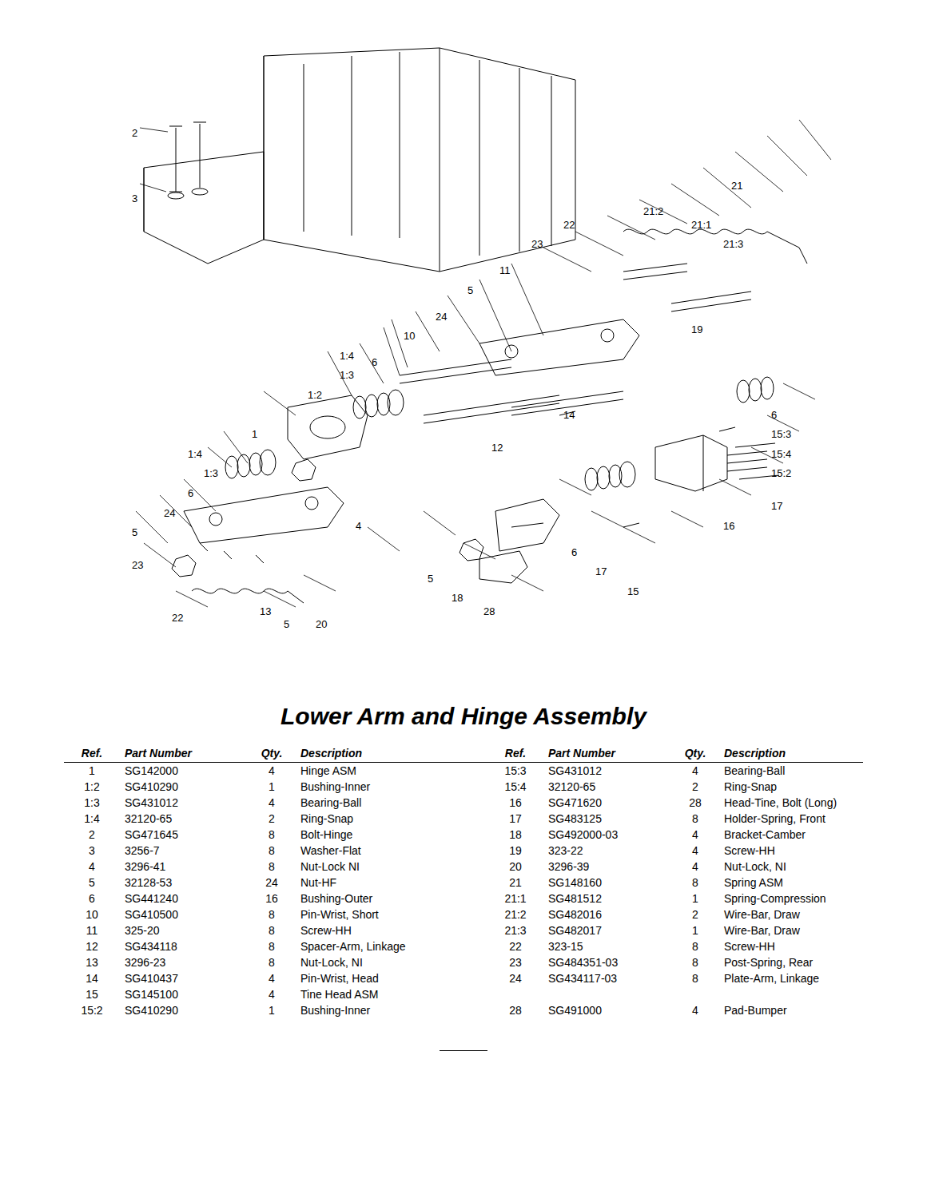2 3 1 1:2 1:3 1:4 6 10 24 5 11 23 22 21:2 21:1 21:3 21 19 14 12 4 1:4 1:3 6 24 5 23 22 13 5 20 5 18 28 6 17 15 16 17 15:2 15:4 15:3 6
Lower Arm and Hinge Assembly
| Ref. | Part Number | Qty. | Description | | Ref. | Part Number | Qty. | Description |
| --- | --- | --- | --- | --- | --- | --- | --- | --- |
| 1 | SG142000 | 4 | Hinge ASM | | 15:3 | SG431012 | 4 | Bearing-Ball |
| 1:2 | SG410290 | 1 | Bushing-Inner | | 15:4 | 32120-65 | 2 | Ring-Snap |
| 1:3 | SG431012 | 4 | Bearing-Ball | | 16 | SG471620 | 28 | Head-Tine, Bolt (Long) |
| 1:4 | 32120-65 | 2 | Ring-Snap | | 17 | SG483125 | 8 | Holder-Spring, Front |
| 2 | SG471645 | 8 | Bolt-Hinge | | 18 | SG492000-03 | 4 | Bracket-Camber |
| 3 | 3256-7 | 8 | Washer-Flat | | 19 | 323-22 | 4 | Screw-HH |
| 4 | 3296-41 | 8 | Nut-Lock NI | | 20 | 3296-39 | 4 | Nut-Lock, NI |
| 5 | 32128-53 | 24 | Nut-HF | | 21 | SG148160 | 8 | Spring ASM |
| 6 | SG441240 | 16 | Bushing-Outer | | 21:1 | SG481512 | 1 | Spring-Compression |
| 10 | SG410500 | 8 | Pin-Wrist, Short | | 21:2 | SG482016 | 2 | Wire-Bar, Draw |
| 11 | 325-20 | 8 | Screw-HH | | 21:3 | SG482017 | 1 | Wire-Bar, Draw |
| 12 | SG434118 | 8 | Spacer-Arm, Linkage | | 22 | 323-15 | 8 | Screw-HH |
| 13 | 3296-23 | 8 | Nut-Lock, NI | | 23 | SG484351-03 | 8 | Post-Spring, Rear |
| 14 | SG410437 | 4 | Pin-Wrist, Head | | 24 | SG434117-03 | 8 | Plate-Arm, Linkage |
| 15 | SG145100 | 4 | Tine Head ASM | | | | | |
| 15:2 | SG410290 | 1 | Bushing-Inner | | 28 | SG491000 | 4 | Pad-Bumper |